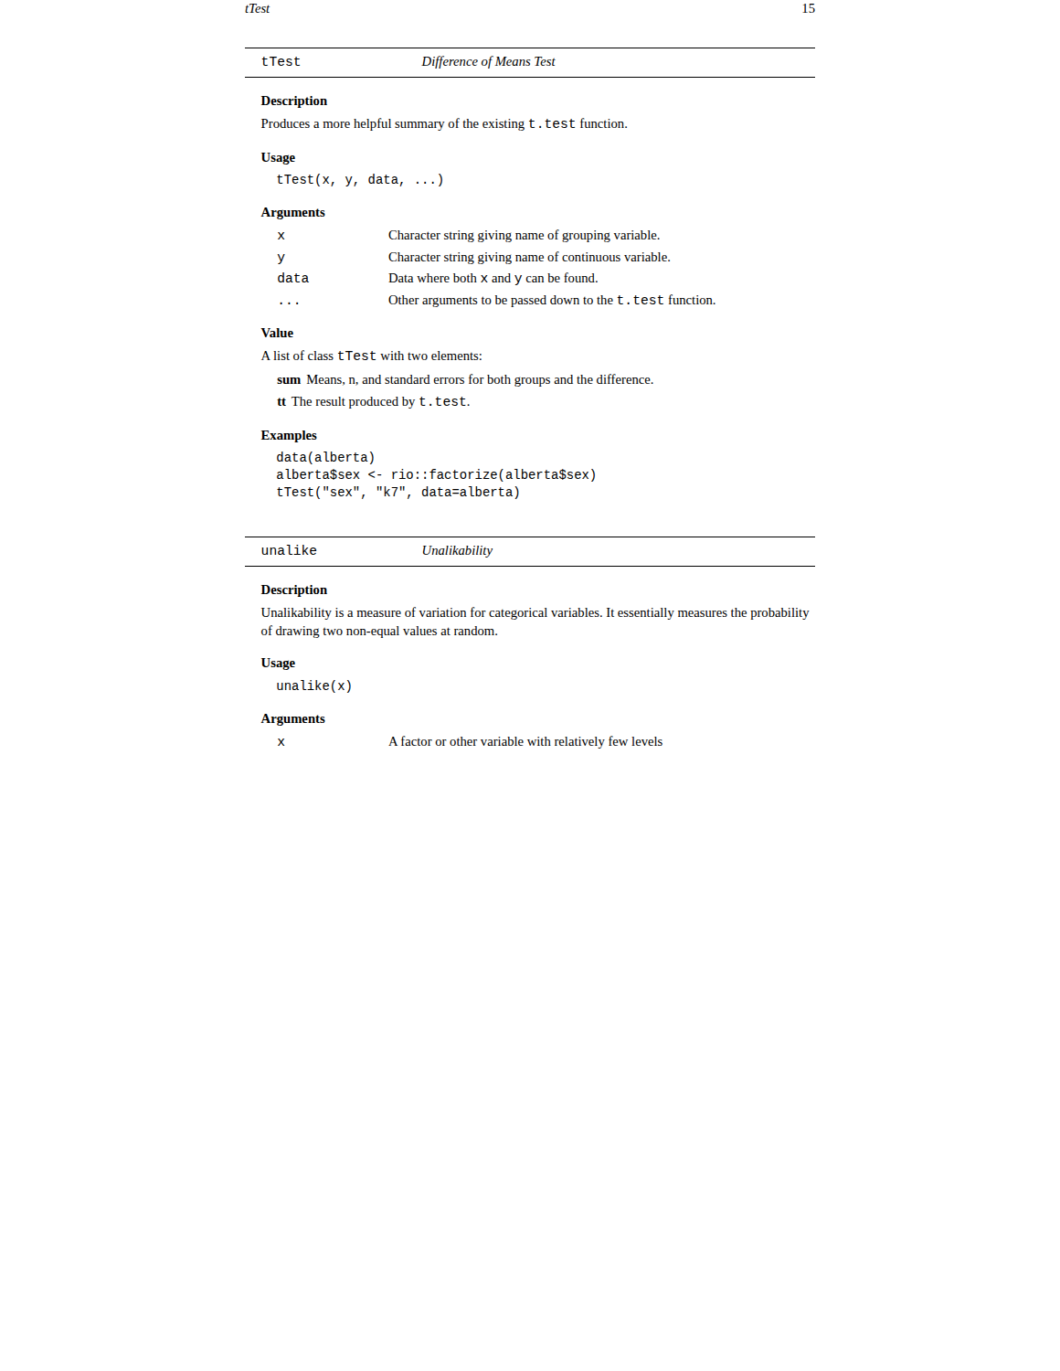tTest 15
tTest Difference of Means Test
Description
Produces a more helpful summary of the existing t.test function.
Usage
tTest(x, y, data, ...)
Arguments
x
Character string giving name of grouping variable.
y
Character string giving name of continuous variable.
data
Data where both x and y can be found.
...
Other arguments to be passed down to the t.test function.
Value
A list of class tTest with two elements:
sum
Means, n, and standard errors for both groups and the difference.
tt
The result produced by t.test.
Examples
data(alberta)
alberta$sex <- rio::factorize(alberta$sex)
tTest("sex", "k7", data=alberta)
unalike Unalikability
Description
Unalikability is a measure of variation for categorical variables. It essentially measures the probability of drawing two non-equal values at random.
Usage
unalike(x)
Arguments
x
A factor or other variable with relatively few levels